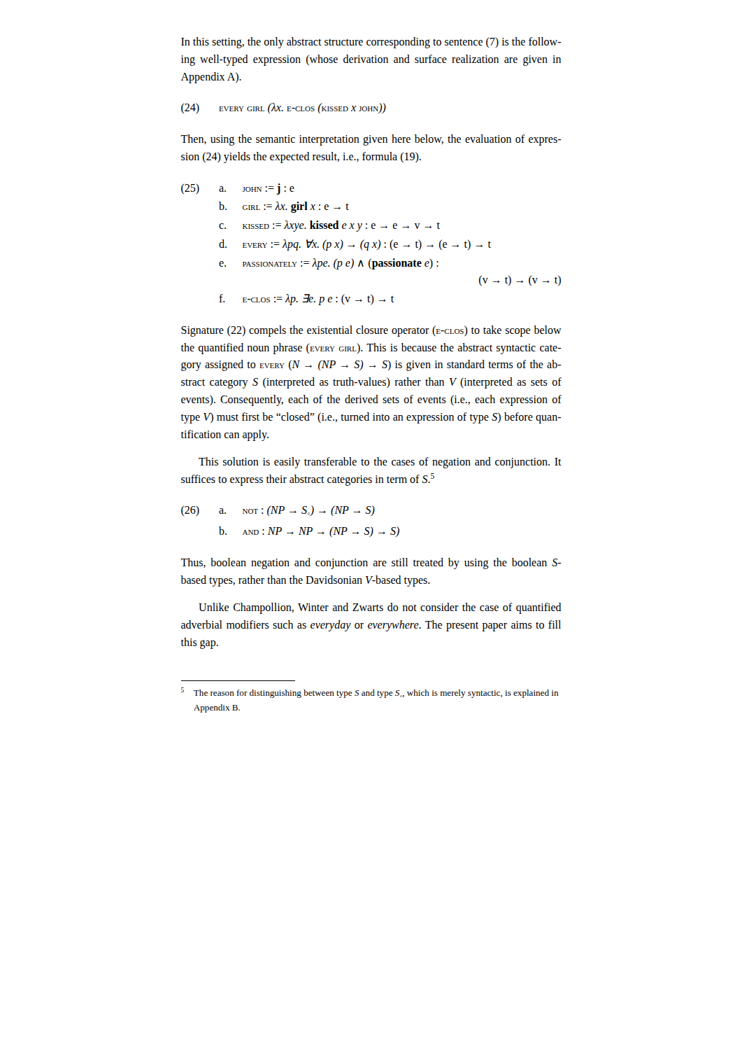In this setting, the only abstract structure corresponding to sentence (7) is the following well-typed expression (whose derivation and surface realization are given in Appendix A).
(24) every girl (λx. e-clos (kissed x john))
Then, using the semantic interpretation given here below, the evaluation of expression (24) yields the expected result, i.e., formula (19).
(25)
a. john := j : e b. girl := λx. girl x : e → t c. kissed := λxye. kissed e x y : e → e → v → t d. every := λpq. ∀x. (p x) → (q x) : (e → t) → (e → t) → t e. passionately := λpe. (p e) ∧ (passionate e) : (v → t) → (v → t) f. e-clos := λp. ∃e. p e : (v → t) → t
Signature (22) compels the existential closure operator (e-clos) to take scope below the quantified noun phrase (every girl). This is because the abstract syntactic category assigned to every (N → (NP → S) → S) is given in standard terms of the abstract category S (interpreted as truth-values) rather than V (interpreted as sets of events). Consequently, each of the derived sets of events (i.e., each expression of type V) must first be “closed” (i.e., turned into an expression of type S) before quantification can apply.
This solution is easily transferable to the cases of negation and conjunction. It suffices to express their abstract categories in term of S.5
(26)
a. not : (NP → S◦) → (NP → S) b. and : NP → NP → (NP → S) → S)
Thus, boolean negation and conjunction are still treated by using the boolean S-based types, rather than the Davidsonian V-based types.
Unlike Champollion, Winter and Zwarts do not consider the case of quantified adverbial modifiers such as everyday or everywhere. The present paper aims to fill this gap.
5 The reason for distinguishing between type S and type S◦, which is merely syntactic, is explained in Appendix B.